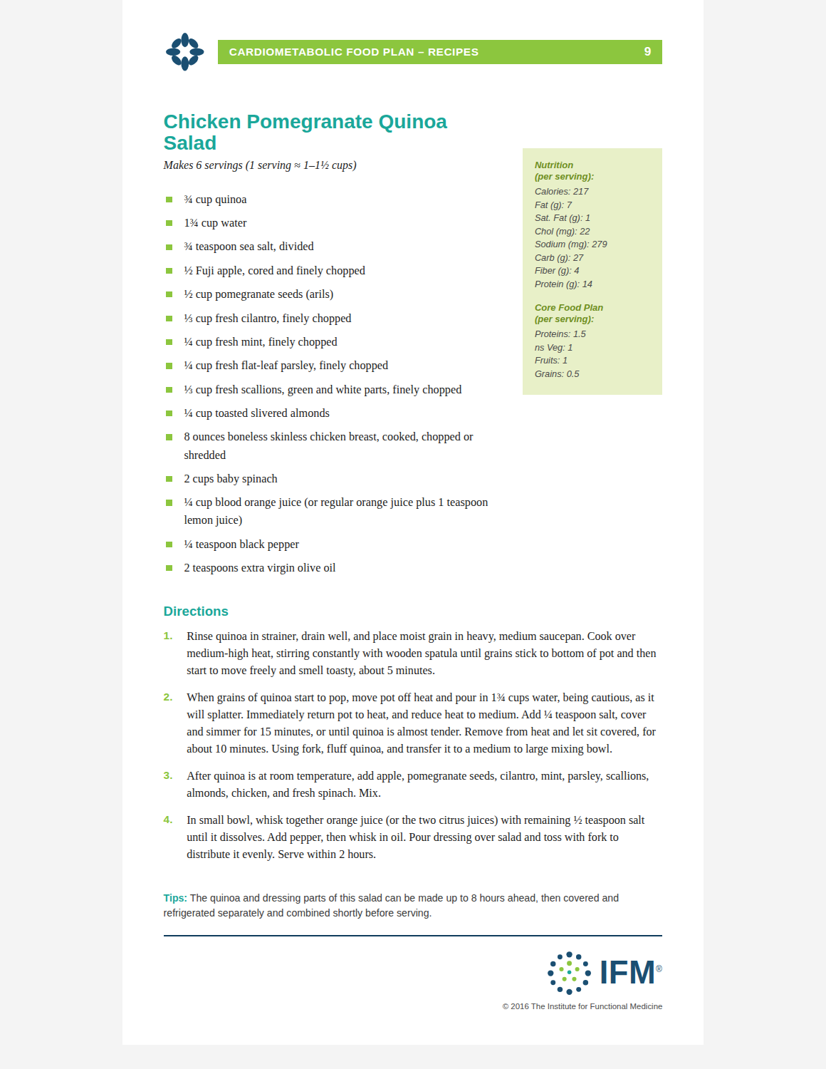Cardiometabolic Food Plan – Recipes 9
Chicken Pomegranate Quinoa Salad
Makes 6 servings (1 serving ≈ 1–1½ cups)
¾ cup quinoa
1¾ cup water
¾ teaspoon sea salt, divided
½ Fuji apple, cored and finely chopped
½ cup pomegranate seeds (arils)
⅓ cup fresh cilantro, finely chopped
¼ cup fresh mint, finely chopped
¼ cup fresh flat-leaf parsley, finely chopped
⅓ cup fresh scallions, green and white parts, finely chopped
¼ cup toasted slivered almonds
8 ounces boneless skinless chicken breast, cooked, chopped or shredded
2 cups baby spinach
¼ cup blood orange juice (or regular orange juice plus 1 teaspoon lemon juice)
¼ teaspoon black pepper
2 teaspoons extra virgin olive oil
Nutrition
(per serving):
Calories: 217
Fat (g): 7
Sat. Fat (g): 1
Chol (mg): 22
Sodium (mg): 279
Carb (g): 27
Fiber (g): 4
Protein (g): 14
Core Food Plan
(per serving):
Proteins: 1.5
ns Veg: 1
Fruits: 1
Grains: 0.5
Directions
Rinse quinoa in strainer, drain well, and place moist grain in heavy, medium saucepan. Cook over medium-high heat, stirring constantly with wooden spatula until grains stick to bottom of pot and then start to move freely and smell toasty, about 5 minutes.
When grains of quinoa start to pop, move pot off heat and pour in 1¾ cups water, being cautious, as it will splatter. Immediately return pot to heat, and reduce heat to medium. Add ¼ teaspoon salt, cover and simmer for 15 minutes, or until quinoa is almost tender. Remove from heat and let sit covered, for about 10 minutes. Using fork, fluff quinoa, and transfer it to a medium to large mixing bowl.
After quinoa is at room temperature, add apple, pomegranate seeds, cilantro, mint, parsley, scallions, almonds, chicken, and fresh spinach. Mix.
In small bowl, whisk together orange juice (or the two citrus juices) with remaining ½ teaspoon salt until it dissolves. Add pepper, then whisk in oil. Pour dressing over salad and toss with fork to distribute it evenly. Serve within 2 hours.
Tips: The quinoa and dressing parts of this salad can be made up to 8 hours ahead, then covered and refrigerated separately and combined shortly before serving.
IFM®
© 2016 The Institute for Functional Medicine